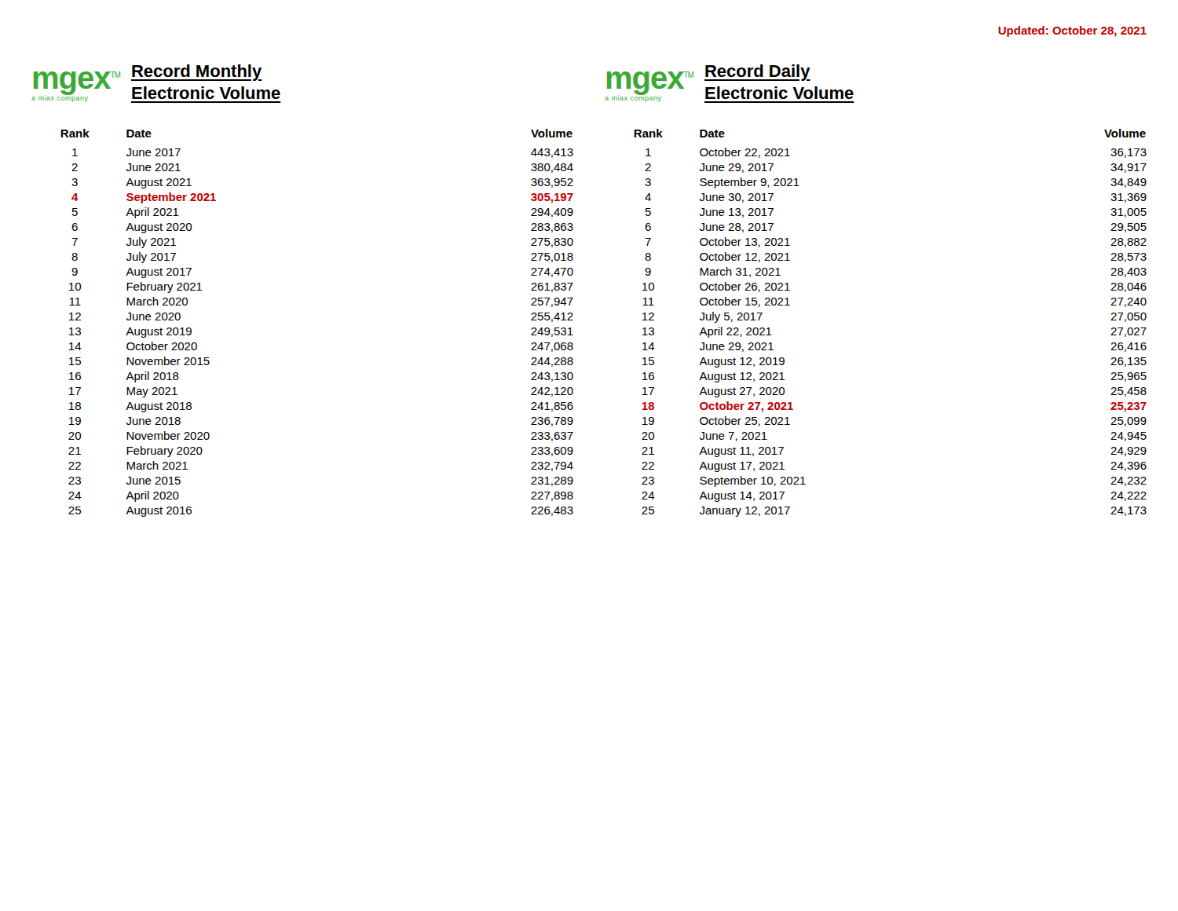Updated: October 28, 2021
mgexTM
a miax company
Record Monthly
Electronic Volume
| Rank | Date | Volume |
| --- | --- | --- |
| 1 | June 2017 | 443,413 |
| 2 | June 2021 | 380,484 |
| 3 | August 2021 | 363,952 |
| 4 | September 2021 | 305,197 |
| 5 | April 2021 | 294,409 |
| 6 | August 2020 | 283,863 |
| 7 | July 2021 | 275,830 |
| 8 | July 2017 | 275,018 |
| 9 | August 2017 | 274,470 |
| 10 | February 2021 | 261,837 |
| 11 | March 2020 | 257,947 |
| 12 | June 2020 | 255,412 |
| 13 | August 2019 | 249,531 |
| 14 | October 2020 | 247,068 |
| 15 | November 2015 | 244,288 |
| 16 | April 2018 | 243,130 |
| 17 | May 2021 | 242,120 |
| 18 | August 2018 | 241,856 |
| 19 | June 2018 | 236,789 |
| 20 | November 2020 | 233,637 |
| 21 | February 2020 | 233,609 |
| 22 | March 2021 | 232,794 |
| 23 | June 2015 | 231,289 |
| 24 | April 2020 | 227,898 |
| 25 | August 2016 | 226,483 |
mgexTM
a miax company
Record Daily
Electronic Volume
| Rank | Date | Volume |
| --- | --- | --- |
| 1 | October 22, 2021 | 36,173 |
| 2 | June 29, 2017 | 34,917 |
| 3 | September 9, 2021 | 34,849 |
| 4 | June 30, 2017 | 31,369 |
| 5 | June 13, 2017 | 31,005 |
| 6 | June 28, 2017 | 29,505 |
| 7 | October 13, 2021 | 28,882 |
| 8 | October 12, 2021 | 28,573 |
| 9 | March 31, 2021 | 28,403 |
| 10 | October 26, 2021 | 28,046 |
| 11 | October 15, 2021 | 27,240 |
| 12 | July 5, 2017 | 27,050 |
| 13 | April 22, 2021 | 27,027 |
| 14 | June 29, 2021 | 26,416 |
| 15 | August 12, 2019 | 26,135 |
| 16 | August 12, 2021 | 25,965 |
| 17 | August 27, 2020 | 25,458 |
| 18 | October 27, 2021 | 25,237 |
| 19 | October 25, 2021 | 25,099 |
| 20 | June 7, 2021 | 24,945 |
| 21 | August 11, 2017 | 24,929 |
| 22 | August 17, 2021 | 24,396 |
| 23 | September 10, 2021 | 24,232 |
| 24 | August 14, 2017 | 24,222 |
| 25 | January 12, 2017 | 24,173 |